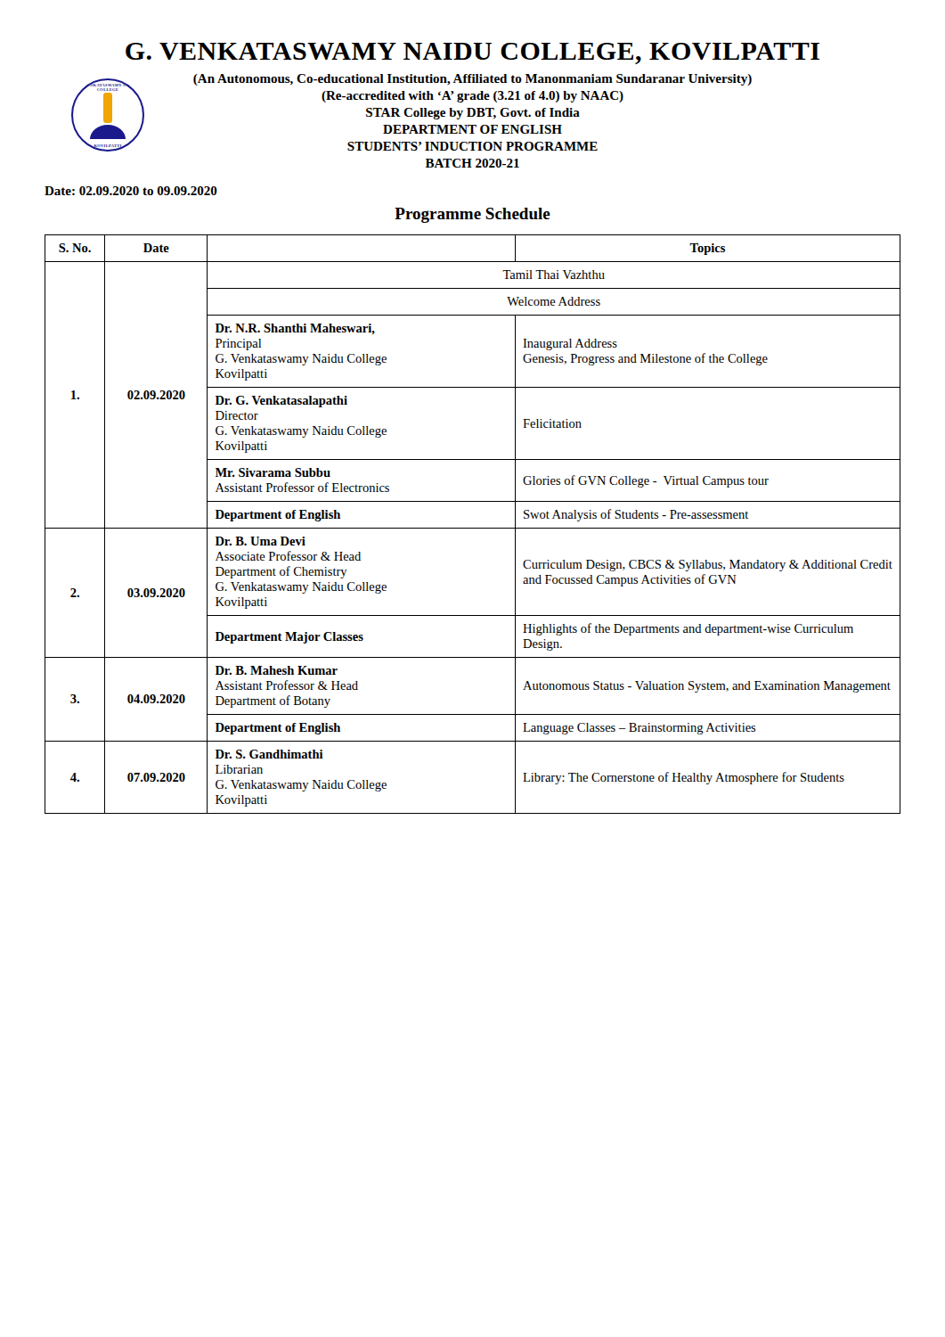G. VENKATASWAMY NAIDU COLLEGE, KOVILPATTI
(An Autonomous, Co-educational Institution, Affiliated to Manonmaniam Sundaranar University)
G. VENKATASWAMY NAIDU COLLEGE
KOVILPATTI
(Re-accredited with ‘A’ grade (3.21 of 4.0) by NAAC)
STAR College by DBT, Govt. of India
DEPARTMENT OF ENGLISH
STUDENTS’ INDUCTION PROGRAMME
BATCH 2020-21
Date: 02.09.2020 to 09.09.2020
Programme Schedule
| S. No. | Date | | Topics |
| --- | --- | --- | --- |
| 1. | 02.09.2020 | Tamil Thai Vazhthu |
| Welcome Address |
| Dr. N.R. Shanthi Maheswari, Principal G. Venkataswamy Naidu College Kovilpatti | Inaugural Address Genesis, Progress and Milestone of the College |
| Dr. G. Venkatasalapathi Director G. Venkataswamy Naidu College Kovilpatti | Felicitation |
| Mr. Sivarama Subbu Assistant Professor of Electronics | Glories of GVN College - Virtual Campus tour |
| Department of English | Swot Analysis of Students - Pre-assessment |
| 2. | 03.09.2020 | Dr. B. Uma Devi Associate Professor & Head Department of Chemistry G. Venkataswamy Naidu College Kovilpatti | Curriculum Design, CBCS & Syllabus, Mandatory & Additional Credit and Focussed Campus Activities of GVN |
| Department Major Classes | Highlights of the Departments and department-wise Curriculum Design. |
| 3. | 04.09.2020 | Dr. B. Mahesh Kumar Assistant Professor & Head Department of Botany | Autonomous Status - Valuation System, and Examination Management |
| Department of English | Language Classes – Brainstorming Activities |
| 4. | 07.09.2020 | Dr. S. Gandhimathi Librarian G. Venkataswamy Naidu College Kovilpatti | Library: The Cornerstone of Healthy Atmosphere for Students |